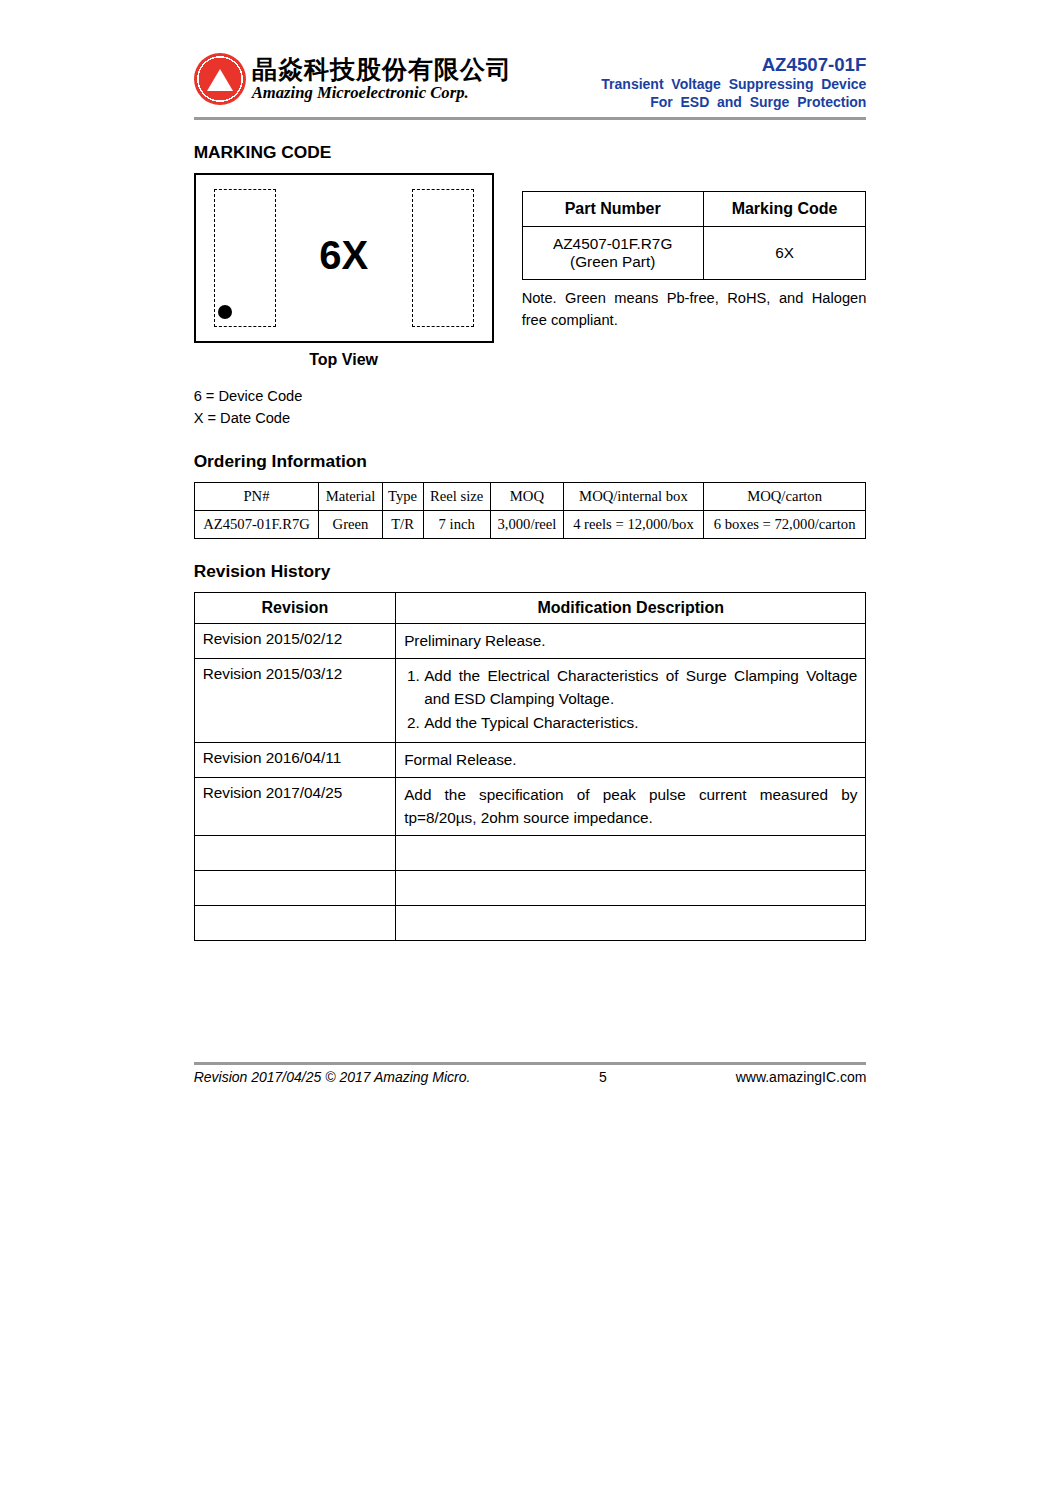晶焱科技股份有限公司
Amazing Microelectronic Corp.
AZ4507-01F
Transient Voltage Suppressing Device
For ESD and Surge Protection
MARKING CODE
6X
Top View
6 = Device Code
X = Date Code
| Part Number | Marking Code |
| --- | --- |
| AZ4507-01F.R7G (Green Part) | 6X |
Note. Green means Pb-free, RoHS, and Halogen free compliant.
Ordering Information
| PN# | Material | Type | Reel size | MOQ | MOQ/internal box | MOQ/carton |
| --- | --- | --- | --- | --- | --- | --- |
| AZ4507-01F.R7G | Green | T/R | 7 inch | 3,000/reel | 4 reels = 12,000/box | 6 boxes = 72,000/carton |
Revision History
| Revision | Modification Description |
| --- | --- |
| Revision 2015/02/12 | Preliminary Release. |
| Revision 2015/03/12 | Add the Electrical Characteristics of Surge Clamping Voltage and ESD Clamping Voltage. Add the Typical Characteristics. |
| Revision 2016/04/11 | Formal Release. |
| Revision 2017/04/25 | Add the specification of peak pulse current measured by tp=8/20µs, 2ohm source impedance. |
Revision 2017/04/25 © 2017 Amazing Micro.
5
www.amazingIC.com